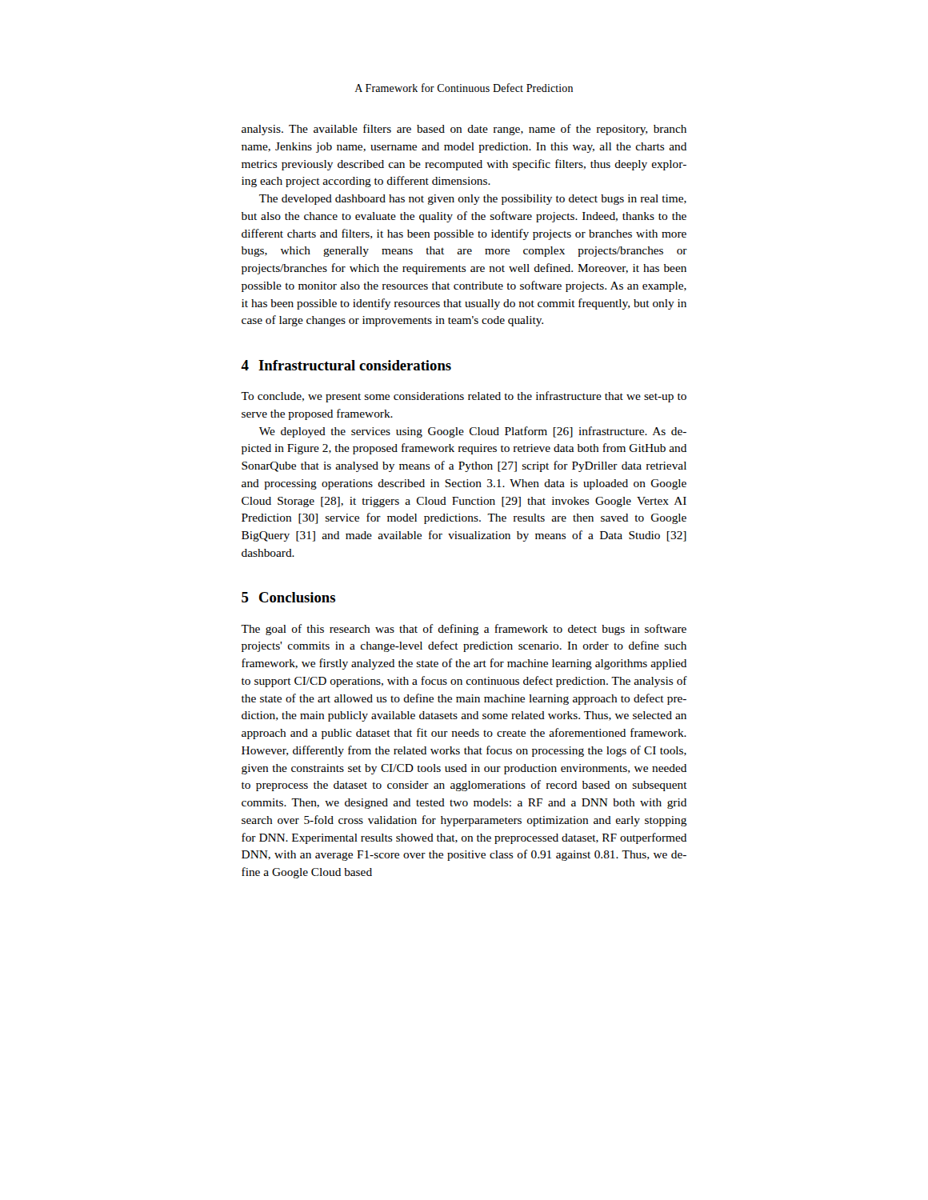A Framework for Continuous Defect Prediction
analysis. The available filters are based on date range, name of the repository, branch name, Jenkins job name, username and model prediction. In this way, all the charts and metrics previously described can be recomputed with specific filters, thus deeply exploring each project according to different dimensions.
The developed dashboard has not given only the possibility to detect bugs in real time, but also the chance to evaluate the quality of the software projects. Indeed, thanks to the different charts and filters, it has been possible to identify projects or branches with more bugs, which generally means that are more complex projects/branches or projects/branches for which the requirements are not well defined. Moreover, it has been possible to monitor also the resources that contribute to software projects. As an example, it has been possible to identify resources that usually do not commit frequently, but only in case of large changes or improvements in team's code quality.
4 Infrastructural considerations
To conclude, we present some considerations related to the infrastructure that we set-up to serve the proposed framework.
We deployed the services using Google Cloud Platform [26] infrastructure. As depicted in Figure 2, the proposed framework requires to retrieve data both from GitHub and SonarQube that is analysed by means of a Python [27] script for PyDriller data retrieval and processing operations described in Section 3.1. When data is uploaded on Google Cloud Storage [28], it triggers a Cloud Function [29] that invokes Google Vertex AI Prediction [30] service for model predictions. The results are then saved to Google BigQuery [31] and made available for visualization by means of a Data Studio [32] dashboard.
5 Conclusions
The goal of this research was that of defining a framework to detect bugs in software projects' commits in a change-level defect prediction scenario. In order to define such framework, we firstly analyzed the state of the art for machine learning algorithms applied to support CI/CD operations, with a focus on continuous defect prediction. The analysis of the state of the art allowed us to define the main machine learning approach to defect prediction, the main publicly available datasets and some related works. Thus, we selected an approach and a public dataset that fit our needs to create the aforementioned framework. However, differently from the related works that focus on processing the logs of CI tools, given the constraints set by CI/CD tools used in our production environments, we needed to preprocess the dataset to consider an agglomerations of record based on subsequent commits. Then, we designed and tested two models: a RF and a DNN both with grid search over 5-fold cross validation for hyperparameters optimization and early stopping for DNN. Experimental results showed that, on the preprocessed dataset, RF outperformed DNN, with an average F1-score over the positive class of 0.91 against 0.81. Thus, we define a Google Cloud based